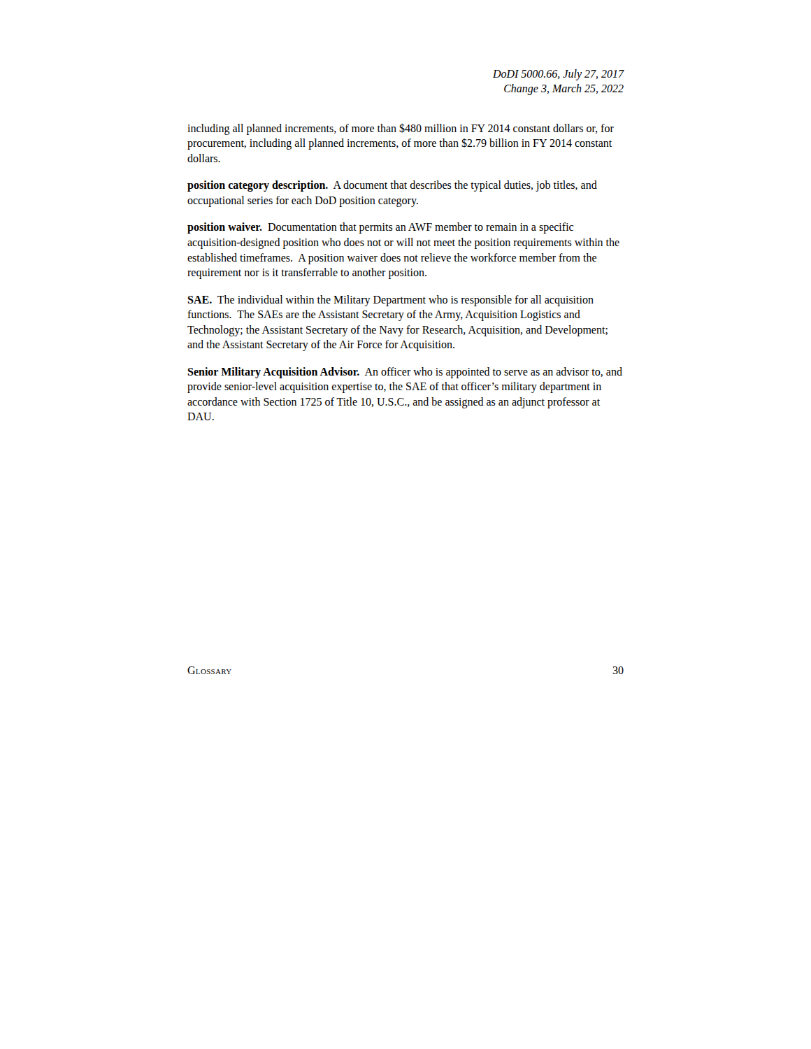DoDI 5000.66, July 27, 2017
Change 3, March 25, 2022
including all planned increments, of more than $480 million in FY 2014 constant dollars or, for procurement, including all planned increments, of more than $2.79 billion in FY 2014 constant dollars.
position category description. A document that describes the typical duties, job titles, and occupational series for each DoD position category.
position waiver. Documentation that permits an AWF member to remain in a specific acquisition-designed position who does not or will not meet the position requirements within the established timeframes. A position waiver does not relieve the workforce member from the requirement nor is it transferrable to another position.
SAE. The individual within the Military Department who is responsible for all acquisition functions. The SAEs are the Assistant Secretary of the Army, Acquisition Logistics and Technology; the Assistant Secretary of the Navy for Research, Acquisition, and Development; and the Assistant Secretary of the Air Force for Acquisition.
Senior Military Acquisition Advisor. An officer who is appointed to serve as an advisor to, and provide senior-level acquisition expertise to, the SAE of that officer’s military department in accordance with Section 1725 of Title 10, U.S.C., and be assigned as an adjunct professor at DAU.
Glossary
30